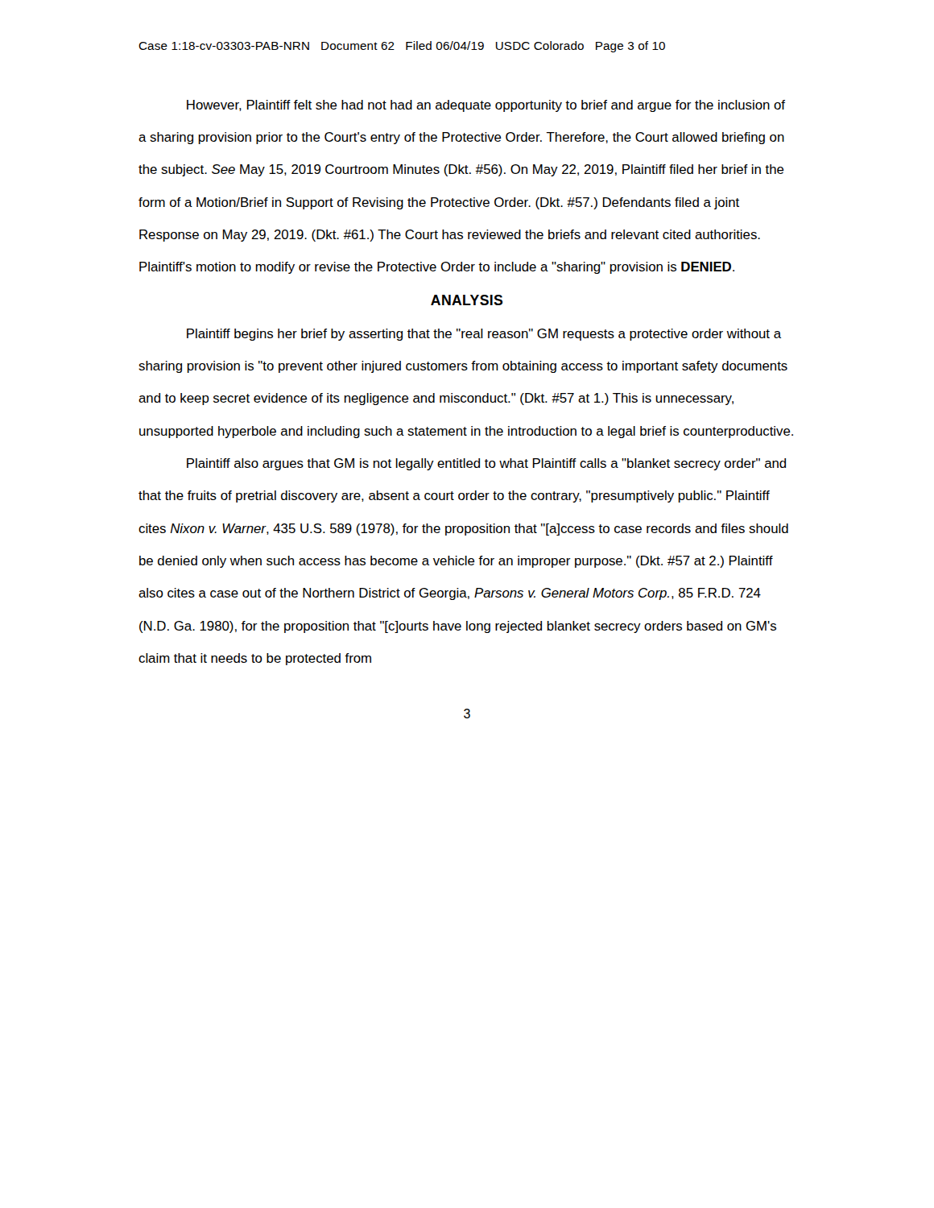Case 1:18-cv-03303-PAB-NRN Document 62 Filed 06/04/19 USDC Colorado Page 3 of 10
However, Plaintiff felt she had not had an adequate opportunity to brief and argue for the inclusion of a sharing provision prior to the Court's entry of the Protective Order. Therefore, the Court allowed briefing on the subject. See May 15, 2019 Courtroom Minutes (Dkt. #56). On May 22, 2019, Plaintiff filed her brief in the form of a Motion/Brief in Support of Revising the Protective Order. (Dkt. #57.) Defendants filed a joint Response on May 29, 2019. (Dkt. #61.) The Court has reviewed the briefs and relevant cited authorities. Plaintiff's motion to modify or revise the Protective Order to include a "sharing" provision is DENIED.
ANALYSIS
Plaintiff begins her brief by asserting that the "real reason" GM requests a protective order without a sharing provision is "to prevent other injured customers from obtaining access to important safety documents and to keep secret evidence of its negligence and misconduct." (Dkt. #57 at 1.) This is unnecessary, unsupported hyperbole and including such a statement in the introduction to a legal brief is counterproductive.
Plaintiff also argues that GM is not legally entitled to what Plaintiff calls a "blanket secrecy order" and that the fruits of pretrial discovery are, absent a court order to the contrary, "presumptively public." Plaintiff cites Nixon v. Warner, 435 U.S. 589 (1978), for the proposition that "[a]ccess to case records and files should be denied only when such access has become a vehicle for an improper purpose." (Dkt. #57 at 2.) Plaintiff also cites a case out of the Northern District of Georgia, Parsons v. General Motors Corp., 85 F.R.D. 724 (N.D. Ga. 1980), for the proposition that "[c]ourts have long rejected blanket secrecy orders based on GM's claim that it needs to be protected from
3